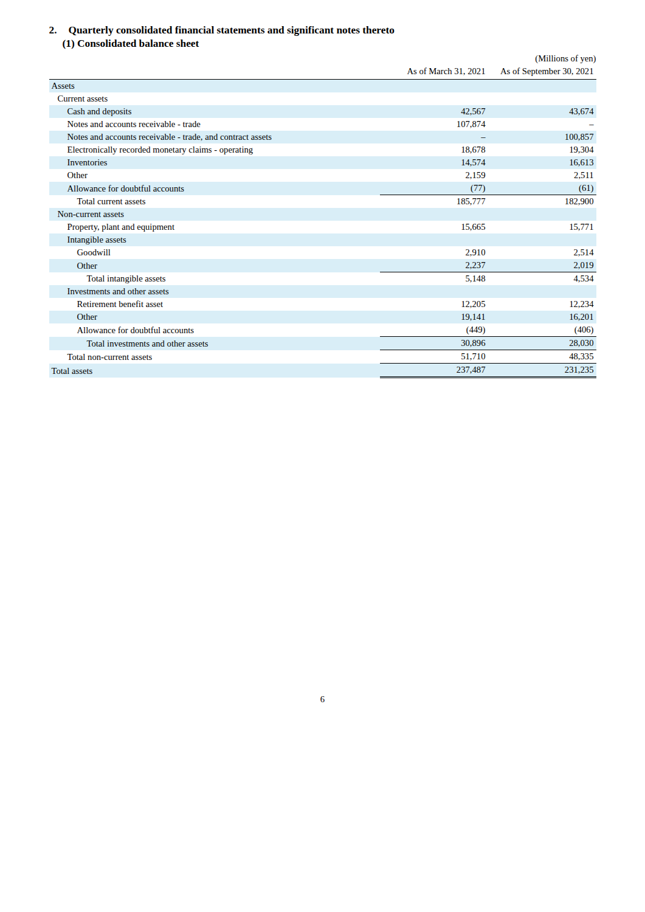2. Quarterly consolidated financial statements and significant notes thereto
(1) Consolidated balance sheet
(Millions of yen)
| | As of March 31, 2021 | As of September 30, 2021 |
| --- | --- | --- |
| Assets | | |
| Current assets | | |
| Cash and deposits | 42,567 | 43,674 |
| Notes and accounts receivable - trade | 107,874 | – |
| Notes and accounts receivable - trade, and contract assets | – | 100,857 |
| Electronically recorded monetary claims - operating | 18,678 | 19,304 |
| Inventories | 14,574 | 16,613 |
| Other | 2,159 | 2,511 |
| Allowance for doubtful accounts | (77) | (61) |
| Total current assets | 185,777 | 182,900 |
| Non-current assets | | |
| Property, plant and equipment | 15,665 | 15,771 |
| Intangible assets | | |
| Goodwill | 2,910 | 2,514 |
| Other | 2,237 | 2,019 |
| Total intangible assets | 5,148 | 4,534 |
| Investments and other assets | | |
| Retirement benefit asset | 12,205 | 12,234 |
| Other | 19,141 | 16,201 |
| Allowance for doubtful accounts | (449) | (406) |
| Total investments and other assets | 30,896 | 28,030 |
| Total non-current assets | 51,710 | 48,335 |
| Total assets | 237,487 | 231,235 |
6